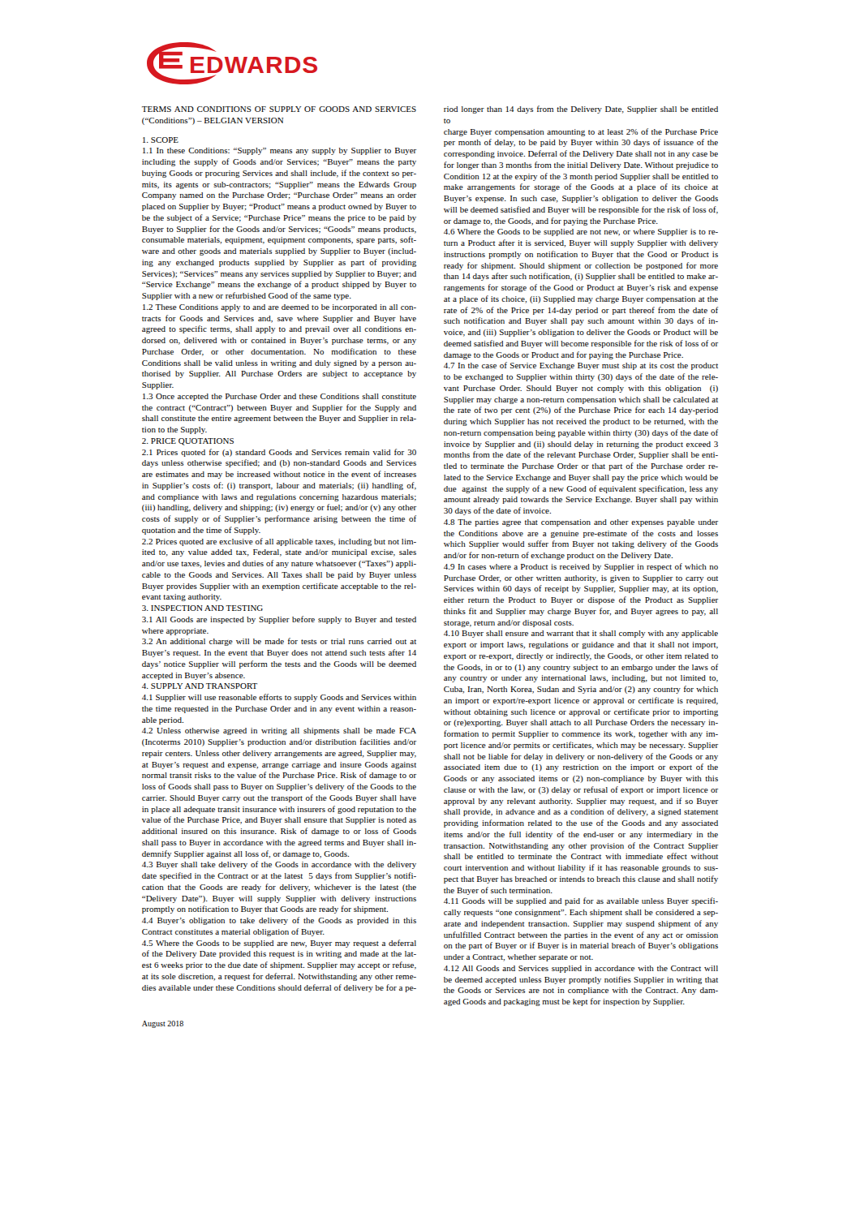EDWARDS
TERMS AND CONDITIONS OF SUPPLY OF GOODS AND SERVICES (“Conditions”) – BELGIAN VERSION
1. SCOPE
1.1 In these Conditions: “Supply” means any supply by Supplier to Buyer including the supply of Goods and/or Services; “Buyer” means the party buying Goods or procuring Services and shall include, if the context so permits, its agents or sub-contractors; “Supplier” means the Edwards Group Company named on the Purchase Order; “Purchase Order” means an order placed on Supplier by Buyer; “Product” means a product owned by Buyer to be the subject of a Service; “Purchase Price” means the price to be paid by Buyer to Supplier for the Goods and/or Services; “Goods” means products, consumable materials, equipment, equipment components, spare parts, software and other goods and materials supplied by Supplier to Buyer (including any exchanged products supplied by Supplier as part of providing Services); “Services” means any services supplied by Supplier to Buyer; and “Service Exchange” means the exchange of a product shipped by Buyer to Supplier with a new or refurbished Good of the same type.
1.2 These Conditions apply to and are deemed to be incorporated in all contracts for Goods and Services and, save where Supplier and Buyer have agreed to specific terms, shall apply to and prevail over all conditions endorsed on, delivered with or contained in Buyer’s purchase terms, or any Purchase Order, or other documentation. No modification to these Conditions shall be valid unless in writing and duly signed by a person authorised by Supplier. All Purchase Orders are subject to acceptance by Supplier.
1.3 Once accepted the Purchase Order and these Conditions shall constitute the contract (“Contract”) between Buyer and Supplier for the Supply and shall constitute the entire agreement between the Buyer and Supplier in relation to the Supply.
2. PRICE QUOTATIONS
2.1 Prices quoted for (a) standard Goods and Services remain valid for 30 days unless otherwise specified; and (b) non-standard Goods and Services are estimates and may be increased without notice in the event of increases in Supplier’s costs of: (i) transport, labour and materials; (ii) handling of, and compliance with laws and regulations concerning hazardous materials; (iii) handling, delivery and shipping; (iv) energy or fuel; and/or (v) any other costs of supply or of Supplier’s performance arising between the time of quotation and the time of Supply.
2.2 Prices quoted are exclusive of all applicable taxes, including but not limited to, any value added tax, Federal, state and/or municipal excise, sales and/or use taxes, levies and duties of any nature whatsoever (“Taxes”) applicable to the Goods and Services. All Taxes shall be paid by Buyer unless Buyer provides Supplier with an exemption certificate acceptable to the relevant taxing authority.
3. INSPECTION AND TESTING
3.1 All Goods are inspected by Supplier before supply to Buyer and tested where appropriate.
3.2 An additional charge will be made for tests or trial runs carried out at Buyer’s request. In the event that Buyer does not attend such tests after 14 days’ notice Supplier will perform the tests and the Goods will be deemed accepted in Buyer’s absence.
4. SUPPLY AND TRANSPORT
4.1 Supplier will use reasonable efforts to supply Goods and Services within the time requested in the Purchase Order and in any event within a reasonable period.
4.2 Unless otherwise agreed in writing all shipments shall be made FCA (Incoterms 2010) Supplier’s production and/or distribution facilities and/or repair centers. Unless other delivery arrangements are agreed, Supplier may, at Buyer’s request and expense, arrange carriage and insure Goods against normal transit risks to the value of the Purchase Price. Risk of damage to or loss of Goods shall pass to Buyer on Supplier’s delivery of the Goods to the carrier. Should Buyer carry out the transport of the Goods Buyer shall have in place all adequate transit insurance with insurers of good reputation to the value of the Purchase Price, and Buyer shall ensure that Supplier is noted as additional insured on this insurance. Risk of damage to or loss of Goods shall pass to Buyer in accordance with the agreed terms and Buyer shall indemnify Supplier against all loss of, or damage to, Goods.
4.3 Buyer shall take delivery of the Goods in accordance with the delivery date specified in the Contract or at the latest 5 days from Supplier’s notification that the Goods are ready for delivery, whichever is the latest (the “Delivery Date”). Buyer will supply Supplier with delivery instructions promptly on notification to Buyer that Goods are ready for shipment.
4.4 Buyer’s obligation to take delivery of the Goods as provided in this Contract constitutes a material obligation of Buyer.
4.5 Where the Goods to be supplied are new, Buyer may request a deferral of the Delivery Date provided this request is in writing and made at the latest 6 weeks prior to the due date of shipment. Supplier may accept or refuse, at its sole discretion, a request for deferral. Notwithstanding any other remedies available under these Conditions should deferral of delivery be for a period longer than 14 days from the Delivery Date, Supplier shall be entitled to
charge Buyer compensation amounting to at least 2% of the Purchase Price per month of delay, to be paid by Buyer within 30 days of issuance of the corresponding invoice. Deferral of the Delivery Date shall not in any case be for longer than 3 months from the initial Delivery Date. Without prejudice to Condition 12 at the expiry of the 3 month period Supplier shall be entitled to make arrangements for storage of the Goods at a place of its choice at Buyer’s expense. In such case, Supplier’s obligation to deliver the Goods will be deemed satisfied and Buyer will be responsible for the risk of loss of, or damage to, the Goods, and for paying the Purchase Price.
4.6 Where the Goods to be supplied are not new, or where Supplier is to return a Product after it is serviced, Buyer will supply Supplier with delivery instructions promptly on notification to Buyer that the Good or Product is ready for shipment. Should shipment or collection be postponed for more than 14 days after such notification, (i) Supplier shall be entitled to make arrangements for storage of the Good or Product at Buyer’s risk and expense at a place of its choice, (ii) Supplied may charge Buyer compensation at the rate of 2% of the Price per 14-day period or part thereof from the date of such notification and Buyer shall pay such amount within 30 days of invoice, and (iii) Supplier’s obligation to deliver the Goods or Product will be deemed satisfied and Buyer will become responsible for the risk of loss of or damage to the Goods or Product and for paying the Purchase Price.
4.7 In the case of Service Exchange Buyer must ship at its cost the product to be exchanged to Supplier within thirty (30) days of the date of the relevant Purchase Order. Should Buyer not comply with this obligation (i) Supplier may charge a non-return compensation which shall be calculated at the rate of two per cent (2%) of the Purchase Price for each 14 day-period during which Supplier has not received the product to be returned, with the non-return compensation being payable within thirty (30) days of the date of invoice by Supplier and (ii) should delay in returning the product exceed 3 months from the date of the relevant Purchase Order, Supplier shall be entitled to terminate the Purchase Order or that part of the Purchase order related to the Service Exchange and Buyer shall pay the price which would be due against the supply of a new Good of equivalent specification, less any amount already paid towards the Service Exchange. Buyer shall pay within 30 days of the date of invoice.
4.8 The parties agree that compensation and other expenses payable under the Conditions above are a genuine pre-estimate of the costs and losses which Supplier would suffer from Buyer not taking delivery of the Goods and/or for non-return of exchange product on the Delivery Date.
4.9 In cases where a Product is received by Supplier in respect of which no Purchase Order, or other written authority, is given to Supplier to carry out Services within 60 days of receipt by Supplier, Supplier may, at its option, either return the Product to Buyer or dispose of the Product as Supplier thinks fit and Supplier may charge Buyer for, and Buyer agrees to pay, all storage, return and/or disposal costs.
4.10 Buyer shall ensure and warrant that it shall comply with any applicable export or import laws, regulations or guidance and that it shall not import, export or re-export, directly or indirectly, the Goods, or other item related to the Goods, in or to (1) any country subject to an embargo under the laws of any country or under any international laws, including, but not limited to, Cuba, Iran, North Korea, Sudan and Syria and/or (2) any country for which an import or export/re-export licence or approval or certificate is required, without obtaining such licence or approval or certificate prior to importing or (re)exporting. Buyer shall attach to all Purchase Orders the necessary information to permit Supplier to commence its work, together with any import licence and/or permits or certificates, which may be necessary. Supplier shall not be liable for delay in delivery or non-delivery of the Goods or any associated item due to (1) any restriction on the import or export of the Goods or any associated items or (2) non-compliance by Buyer with this clause or with the law, or (3) delay or refusal of export or import licence or approval by any relevant authority. Supplier may request, and if so Buyer shall provide, in advance and as a condition of delivery, a signed statement providing information related to the use of the Goods and any associated items and/or the full identity of the end-user or any intermediary in the transaction. Notwithstanding any other provision of the Contract Supplier shall be entitled to terminate the Contract with immediate effect without court intervention and without liability if it has reasonable grounds to suspect that Buyer has breached or intends to breach this clause and shall notify the Buyer of such termination.
4.11 Goods will be supplied and paid for as available unless Buyer specifically requests “one consignment”. Each shipment shall be considered a separate and independent transaction. Supplier may suspend shipment of any unfulfilled Contract between the parties in the event of any act or omission on the part of Buyer or if Buyer is in material breach of Buyer’s obligations under a Contract, whether separate or not.
4.12 All Goods and Services supplied in accordance with the Contract will be deemed accepted unless Buyer promptly notifies Supplier in writing that the Goods or Services are not in compliance with the Contract. Any damaged Goods and packaging must be kept for inspection by Supplier.
August 2018